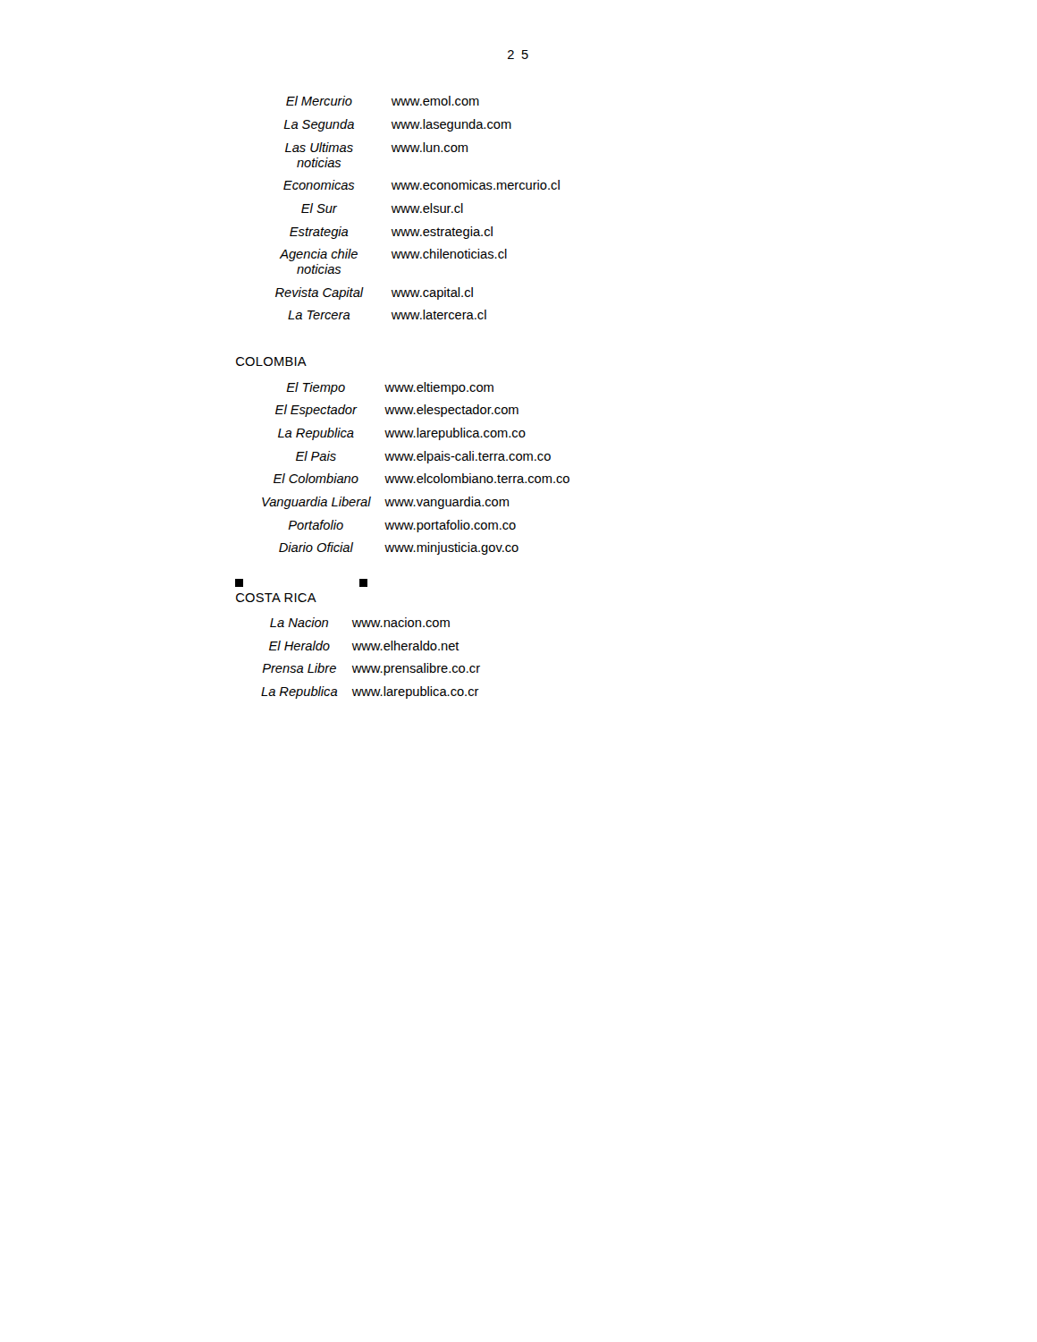2 5
| El Mercurio | www.emol.com |
| La Segunda | www.lasegunda.com |
| Las Ultimas noticias | www.lun.com |
| Economicas | www.economicas.mercurio.cl |
| El Sur | www.elsur.cl |
| Estrategia | www.estrategia.cl |
| Agencia chile noticias | www.chilenoticias.cl |
| Revista Capital | www.capital.cl |
| La Tercera | www.latercera.cl |
COLOMBIA
| El Tiempo | www.eltiempo.com |
| El Espectador | www.elespectador.com |
| La Republica | www.larepublica.com.co |
| El Pais | www.elpais-cali.terra.com.co |
| El Colombiano | www.elcolombiano.terra.com.co |
| Vanguardia Liberal | www.vanguardia.com |
| Portafolio | www.portafolio.com.co |
| Diario Oficial | www.minjusticia.gov.co |
COSTA RICA
| La Nacion | www.nacion.com |
| El Heraldo | www.elheraldo.net |
| Prensa Libre | www.prensalibre.co.cr |
| La Republica | www.larepublica.co.cr |